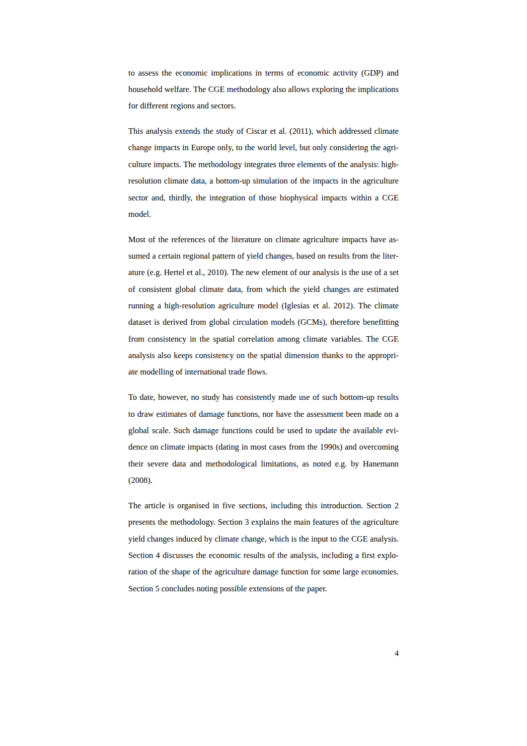to assess the economic implications in terms of economic activity (GDP) and household welfare. The CGE methodology also allows exploring the implications for different regions and sectors.
This analysis extends the study of Ciscar et al. (2011), which addressed climate change impacts in Europe only, to the world level, but only considering the agriculture impacts. The methodology integrates three elements of the analysis: high-resolution climate data, a bottom-up simulation of the impacts in the agriculture sector and, thirdly, the integration of those biophysical impacts within a CGE model.
Most of the references of the literature on climate agriculture impacts have assumed a certain regional pattern of yield changes, based on results from the literature (e.g. Hertel et al., 2010). The new element of our analysis is the use of a set of consistent global climate data, from which the yield changes are estimated running a high-resolution agriculture model (Iglesias et al. 2012). The climate dataset is derived from global circulation models (GCMs), therefore benefitting from consistency in the spatial correlation among climate variables. The CGE analysis also keeps consistency on the spatial dimension thanks to the appropriate modelling of international trade flows.
To date, however, no study has consistently made use of such bottom-up results to draw estimates of damage functions, nor have the assessment been made on a global scale. Such damage functions could be used to update the available evidence on climate impacts (dating in most cases from the 1990s) and overcoming their severe data and methodological limitations, as noted e.g. by Hanemann (2008).
The article is organised in five sections, including this introduction. Section 2 presents the methodology. Section 3 explains the main features of the agriculture yield changes induced by climate change, which is the input to the CGE analysis. Section 4 discusses the economic results of the analysis, including a first exploration of the shape of the agriculture damage function for some large economies. Section 5 concludes noting possible extensions of the paper.
4